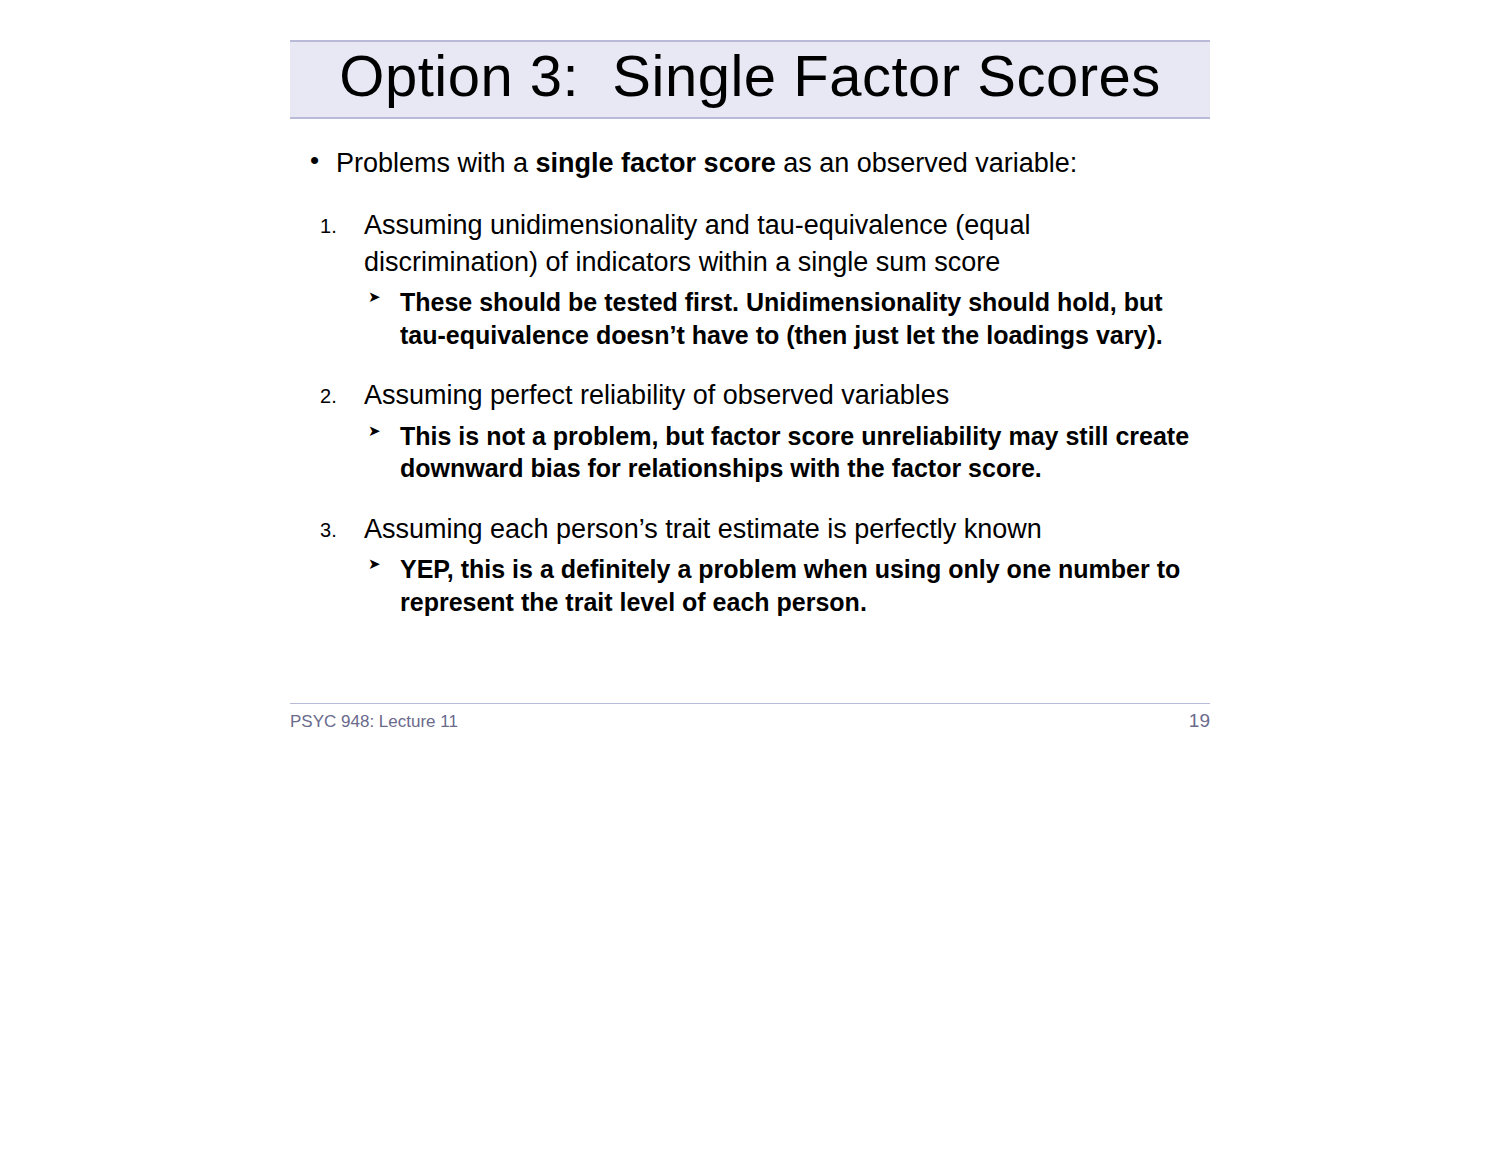Option 3: Single Factor Scores
Problems with a single factor score as an observed variable:
Assuming unidimensionality and tau-equivalence (equal discrimination) of indicators within a single sum score
These should be tested first. Unidimensionality should hold, but tau-equivalence doesn’t have to (then just let the loadings vary).
Assuming perfect reliability of observed variables
This is not a problem, but factor score unreliability may still create downward bias for relationships with the factor score.
Assuming each person’s trait estimate is perfectly known
YEP, this is a definitely a problem when using only one number to represent the trait level of each person.
PSYC 948: Lecture 11 19